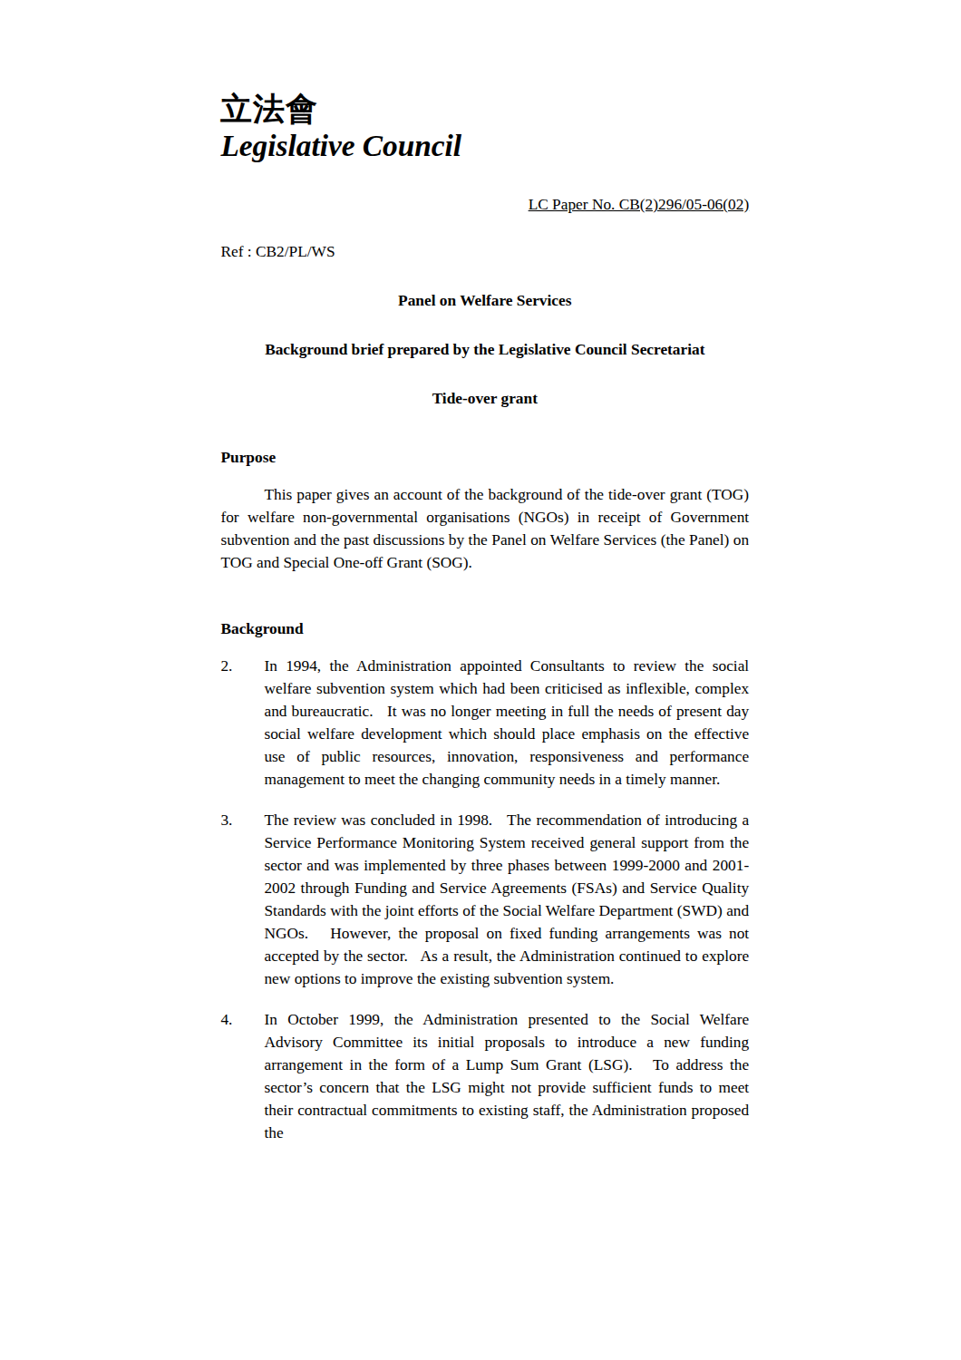立法會
Legislative Council
LC Paper No. CB(2)296/05-06(02)
Ref : CB2/PL/WS
Panel on Welfare Services
Background brief prepared by the Legislative Council Secretariat
Tide-over grant
Purpose
This paper gives an account of the background of the tide-over grant (TOG) for welfare non-governmental organisations (NGOs) in receipt of Government subvention and the past discussions by the Panel on Welfare Services (the Panel) on TOG and Special One-off Grant (SOG).
Background
2. In 1994, the Administration appointed Consultants to review the social welfare subvention system which had been criticised as inflexible, complex and bureaucratic. It was no longer meeting in full the needs of present day social welfare development which should place emphasis on the effective use of public resources, innovation, responsiveness and performance management to meet the changing community needs in a timely manner.
3. The review was concluded in 1998. The recommendation of introducing a Service Performance Monitoring System received general support from the sector and was implemented by three phases between 1999-2000 and 2001-2002 through Funding and Service Agreements (FSAs) and Service Quality Standards with the joint efforts of the Social Welfare Department (SWD) and NGOs. However, the proposal on fixed funding arrangements was not accepted by the sector. As a result, the Administration continued to explore new options to improve the existing subvention system.
4. In October 1999, the Administration presented to the Social Welfare Advisory Committee its initial proposals to introduce a new funding arrangement in the form of a Lump Sum Grant (LSG). To address the sector’s concern that the LSG might not provide sufficient funds to meet their contractual commitments to existing staff, the Administration proposed the